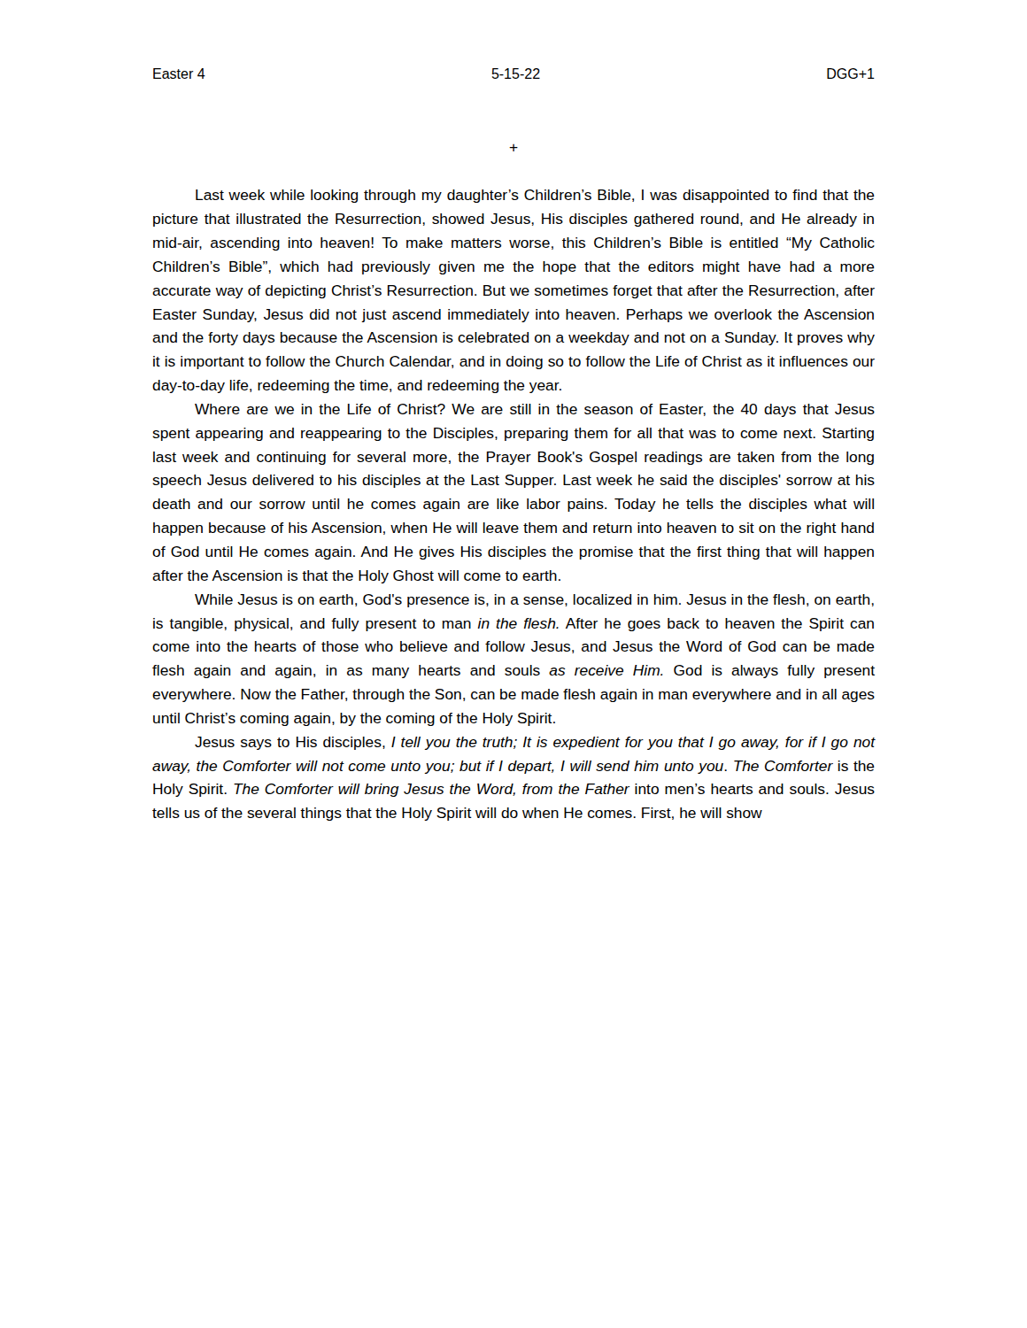Easter 4 5-15-22 DGG+1
+
Last week while looking through my daughter’s Children’s Bible, I was disappointed to find that the picture that illustrated the Resurrection, showed Jesus, His disciples gathered round, and He already in mid-air, ascending into heaven! To make matters worse, this Children’s Bible is entitled “My Catholic Children’s Bible”, which had previously given me the hope that the editors might have had a more accurate way of depicting Christ’s Resurrection. But we sometimes forget that after the Resurrection, after Easter Sunday, Jesus did not just ascend immediately into heaven. Perhaps we overlook the Ascension and the forty days because the Ascension is celebrated on a weekday and not on a Sunday. It proves why it is important to follow the Church Calendar, and in doing so to follow the Life of Christ as it influences our day-to-day life, redeeming the time, and redeeming the year.
Where are we in the Life of Christ? We are still in the season of Easter, the 40 days that Jesus spent appearing and reappearing to the Disciples, preparing them for all that was to come next. Starting last week and continuing for several more, the Prayer Book's Gospel readings are taken from the long speech Jesus delivered to his disciples at the Last Supper. Last week he said the disciples' sorrow at his death and our sorrow until he comes again are like labor pains. Today he tells the disciples what will happen because of his Ascension, when He will leave them and return into heaven to sit on the right hand of God until He comes again. And He gives His disciples the promise that the first thing that will happen after the Ascension is that the Holy Ghost will come to earth.
While Jesus is on earth, God's presence is, in a sense, localized in him. Jesus in the flesh, on earth, is tangible, physical, and fully present to man in the flesh. After he goes back to heaven the Spirit can come into the hearts of those who believe and follow Jesus, and Jesus the Word of God can be made flesh again and again, in as many hearts and souls as receive Him. God is always fully present everywhere. Now the Father, through the Son, can be made flesh again in man everywhere and in all ages until Christ’s coming again, by the coming of the Holy Spirit.
Jesus says to His disciples, I tell you the truth; It is expedient for you that I go away, for if I go not away, the Comforter will not come unto you; but if I depart, I will send him unto you. The Comforter is the Holy Spirit. The Comforter will bring Jesus the Word, from the Father into men’s hearts and souls. Jesus tells us of the several things that the Holy Spirit will do when He comes. First, he will show